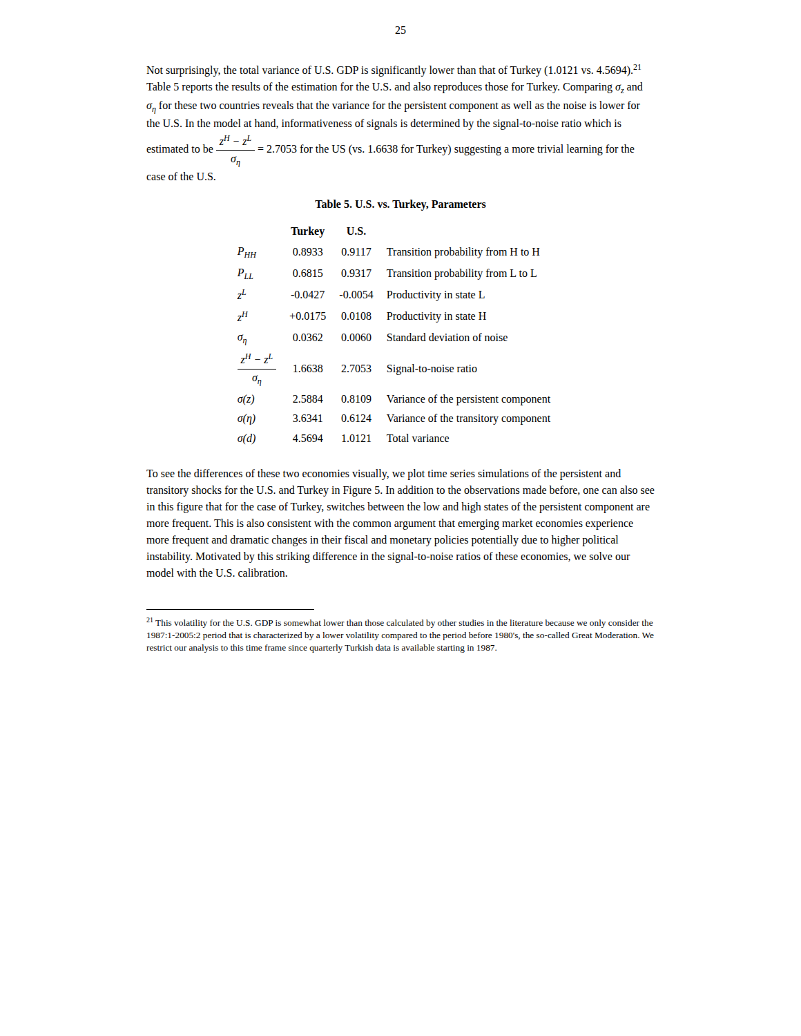25
Not surprisingly, the total variance of U.S. GDP is significantly lower than that of Turkey (1.0121 vs. 4.5694).21 Table 5 reports the results of the estimation for the U.S. and also reproduces those for Turkey. Comparing σz and ση for these two countries reveals that the variance for the persistent component as well as the noise is lower for the U.S. In the model at hand, informativeness of signals is determined by the signal-to-noise ratio which is estimated to be zH − zL ση = 2.7053 for the US (vs. 1.6638 for Turkey) suggesting a more trivial learning for the case of the U.S.
Table 5. U.S. vs. Turkey, Parameters
| | Turkey | U.S. | |
| --- | --- | --- | --- |
| P HH | 0.8933 | 0.9117 | Transition probability from H to H |
| P LL | 0.6815 | 0.9317 | Transition probability from L to L |
| z L | -0.0427 | -0.0054 | Productivity in state L |
| z H | +0.0175 | 0.0108 | Productivity in state H |
| σ η | 0.0362 | 0.0060 | Standard deviation of noise |
| z H − z L σ η | 1.6638 | 2.7053 | Signal-to-noise ratio |
| σ(z) | 2.5884 | 0.8109 | Variance of the persistent component |
| σ(η) | 3.6341 | 0.6124 | Variance of the transitory component |
| σ(d) | 4.5694 | 1.0121 | Total variance |
To see the differences of these two economies visually, we plot time series simulations of the persistent and transitory shocks for the U.S. and Turkey in Figure 5. In addition to the observations made before, one can also see in this figure that for the case of Turkey, switches between the low and high states of the persistent component are more frequent. This is also consistent with the common argument that emerging market economies experience more frequent and dramatic changes in their fiscal and monetary policies potentially due to higher political instability. Motivated by this striking difference in the signal-to-noise ratios of these economies, we solve our model with the U.S. calibration.
21 This volatility for the U.S. GDP is somewhat lower than those calculated by other studies in the literature because we only consider the 1987:1-2005:2 period that is characterized by a lower volatility compared to the period before 1980's, the so-called Great Moderation. We restrict our analysis to this time frame since quarterly Turkish data is available starting in 1987.